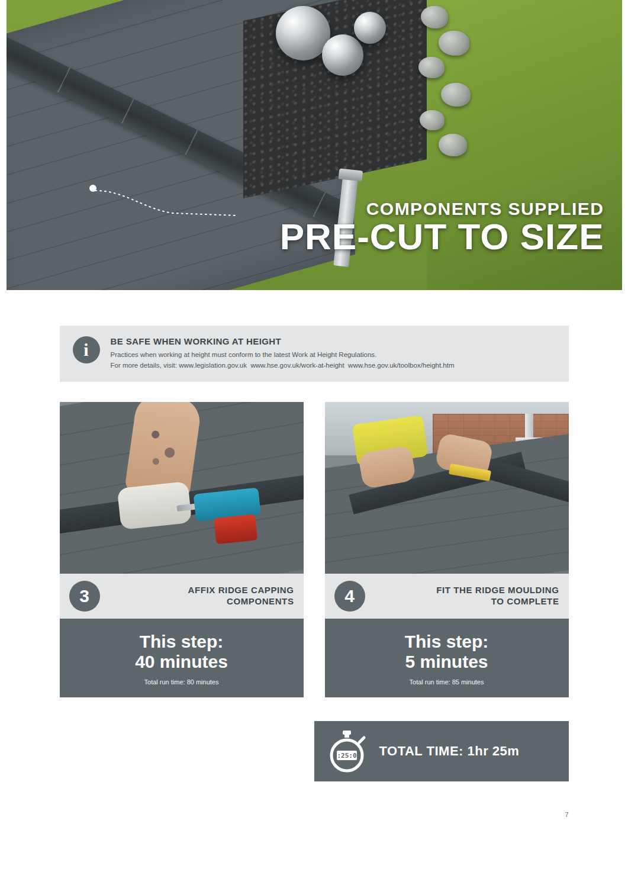COMPONENTS SUPPLIED
PRE-CUT TO SIZE
i
BE SAFE WHEN WORKING AT HEIGHT
Practices when working at height must conform to the latest Work at Height Regulations.
For more details, visit: www.legislation.gov.uk www.hse.gov.uk/work-at-height www.hse.gov.uk/toolbox/height.htm
3
AFFIX RIDGE CAPPING
COMPONENTS
This step:
40 minutes
Total run time: 80 minutes
4
FIT THE RIDGE MOULDING
TO COMPLETE
This step:
5 minutes
Total run time: 85 minutes
1:25:00
TOTAL TIME: 1hr 25m
7